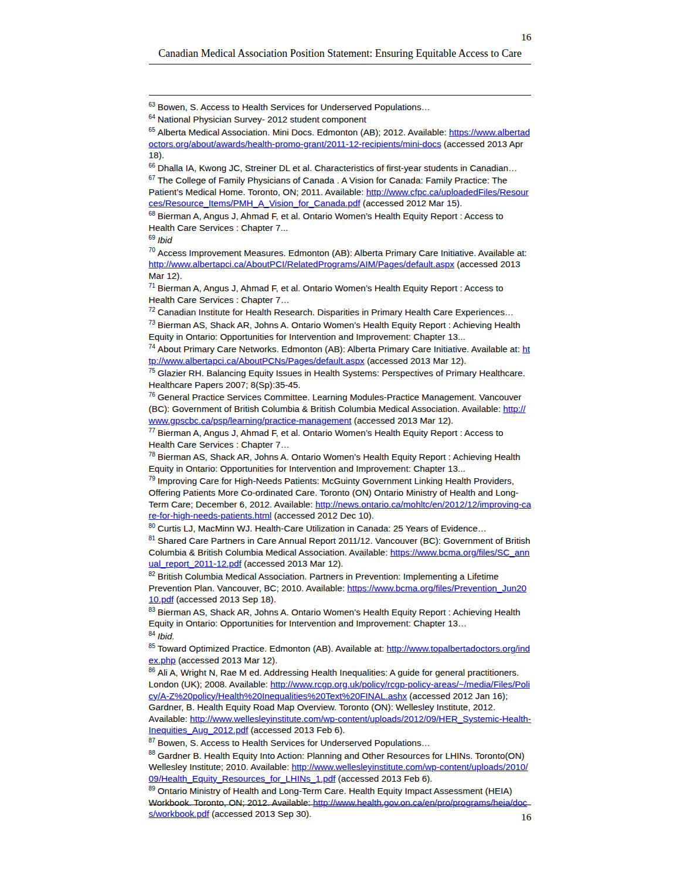16
Canadian Medical Association Position Statement: Ensuring Equitable Access to Care
Bowen, S. Access to Health Services for Underserved Populations…
National Physician Survey- 2012 student component
Alberta Medical Association. Mini Docs. Edmonton (AB); 2012. Available: https://www.albertadoctors.org/about/awards/health-promo-grant/2011-12-recipients/mini-docs (accessed 2013 Apr 18).
Dhalla IA, Kwong JC, Streiner DL et al. Characteristics of first-year students in Canadian…
The College of Family Physicians of Canada . A Vision for Canada: Family Practice: The Patient’s Medical Home. Toronto, ON; 2011. Available: http://www.cfpc.ca/uploadedFiles/Resources/Resource_Items/PMH_A_Vision_for_Canada.pdf (accessed 2012 Mar 15).
Bierman A, Angus J, Ahmad F, et al. Ontario Women’s Health Equity Report : Access to Health Care Services : Chapter 7...
Ibid
Access Improvement Measures. Edmonton (AB): Alberta Primary Care Initiative. Available at: http://www.albertapci.ca/AboutPCI/RelatedPrograms/AIM/Pages/default.aspx (accessed 2013 Mar 12).
Bierman A, Angus J, Ahmad F, et al. Ontario Women’s Health Equity Report : Access to Health Care Services : Chapter 7…
Canadian Institute for Health Research. Disparities in Primary Health Care Experiences…
Bierman AS, Shack AR, Johns A. Ontario Women’s Health Equity Report : Achieving Health Equity in Ontario: Opportunities for Intervention and Improvement: Chapter 13...
About Primary Care Networks. Edmonton (AB): Alberta Primary Care Initiative. Available at: http://www.albertapci.ca/AboutPCNs/Pages/default.aspx (accessed 2013 Mar 12).
Glazier RH. Balancing Equity Issues in Health Systems: Perspectives of Primary Healthcare. Healthcare Papers 2007; 8(Sp):35-45.
General Practice Services Committee. Learning Modules-Practice Management. Vancouver (BC): Government of British Columbia & British Columbia Medical Association. Available: http://www.gpscbc.ca/psp/learning/practice-management (accessed 2013 Mar 12).
Bierman A, Angus J, Ahmad F, et al. Ontario Women’s Health Equity Report : Access to Health Care Services : Chapter 7…
Bierman AS, Shack AR, Johns A. Ontario Women’s Health Equity Report : Achieving Health Equity in Ontario: Opportunities for Intervention and Improvement: Chapter 13...
Improving Care for High-Needs Patients: McGuinty Government Linking Health Providers, Offering Patients More Co-ordinated Care. Toronto (ON) Ontario Ministry of Health and Long-Term Care; December 6, 2012. Available: http://news.ontario.ca/mohltc/en/2012/12/improving-care-for-high-needs-patients.html (accessed 2012 Dec 10).
Curtis LJ, MacMinn WJ. Health-Care Utilization in Canada: 25 Years of Evidence…
Shared Care Partners in Care Annual Report 2011/12. Vancouver (BC): Government of British Columbia & British Columbia Medical Association. Available: https://www.bcma.org/files/SC_annual_report_2011-12.pdf (accessed 2013 Mar 12).
British Columbia Medical Association. Partners in Prevention: Implementing a Lifetime Prevention Plan. Vancouver, BC; 2010. Available: https://www.bcma.org/files/Prevention_Jun2010.pdf (accessed 2013 Sep 18).
Bierman AS, Shack AR, Johns A. Ontario Women’s Health Equity Report : Achieving Health Equity in Ontario: Opportunities for Intervention and Improvement: Chapter 13…
Ibid.
Toward Optimized Practice. Edmonton (AB). Available at: http://www.topalbertadoctors.org/index.php (accessed 2013 Mar 12).
Ali A, Wright N, Rae M ed. Addressing Health Inequalities: A guide for general practitioners. London (UK); 2008. Available: http://www.rcgp.org.uk/policy/rcgp-policy-areas/~/media/Files/Policy/A-Z%20policy/Health%20Inequalities%20Text%20FINAL.ashx (accessed 2012 Jan 16); Gardner, B. Health Equity Road Map Overview. Toronto (ON): Wellesley Institute, 2012. Available: http://www.wellesleyinstitute.com/wp-content/uploads/2012/09/HER_Systemic-Health-Inequities_Aug_2012.pdf (accessed 2013 Feb 6).
Bowen, S. Access to Health Services for Underserved Populations…
Gardner B. Health Equity Into Action: Planning and Other Resources for LHINs. Toronto(ON) Wellesley Institute; 2010. Available: http://www.wellesleyinstitute.com/wp-content/uploads/2010/09/Health_Equity_Resources_for_LHINs_1.pdf (accessed 2013 Feb 6).
Ontario Ministry of Health and Long-Term Care. Health Equity Impact Assessment (HEIA) Workbook. Toronto, ON; 2012. Available: http://www.health.gov.on.ca/en/pro/programs/heia/docs/workbook.pdf (accessed 2013 Sep 30).
16